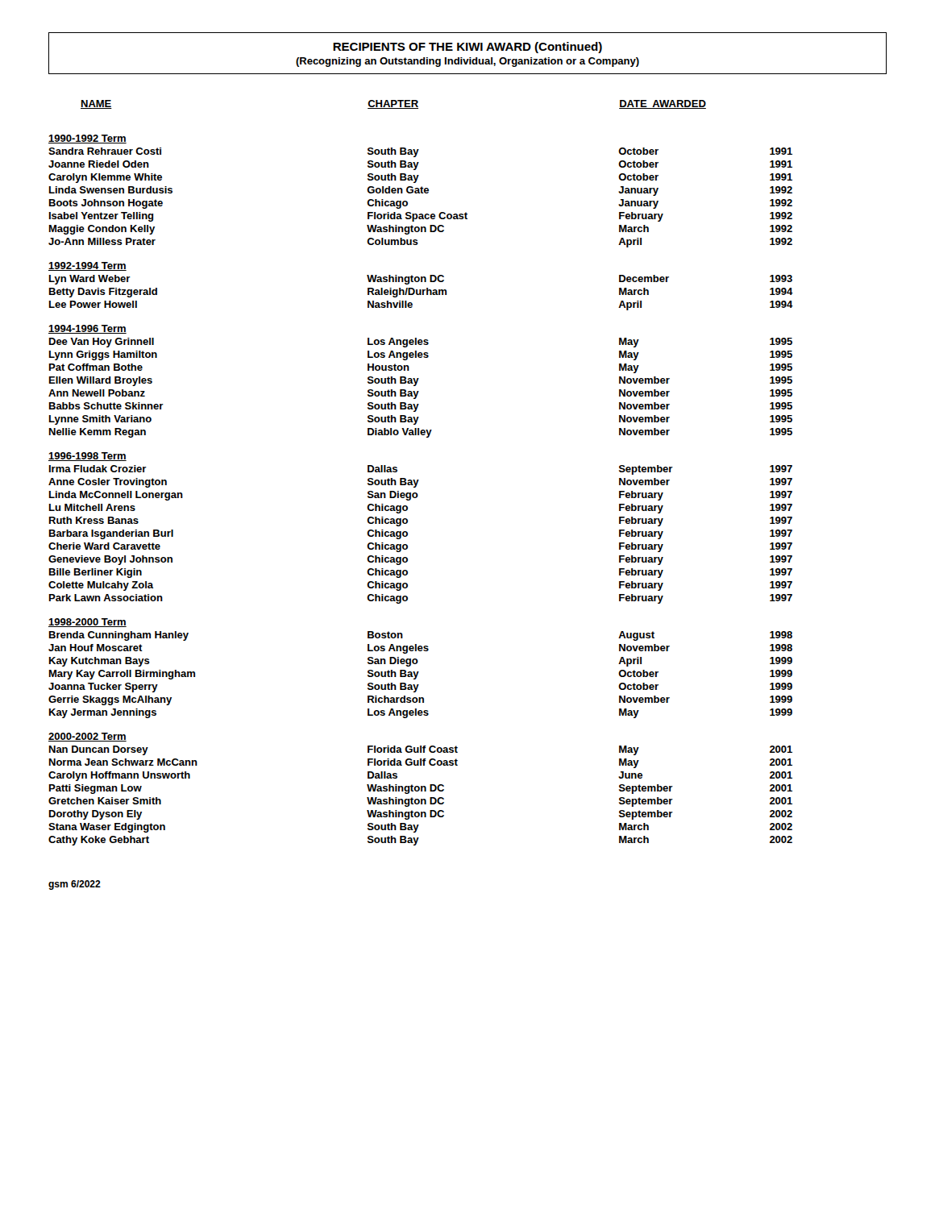RECIPIENTS OF THE KIWI AWARD (Continued)
(Recognizing an Outstanding Individual, Organization or a Company)
| NAME | CHAPTER | DATE AWARDED |
| --- | --- | --- |
| 1990-1992 Term |
| Sandra Rehrauer Costi | South Bay | October | 1991 |
| Joanne Riedel Oden | South Bay | October | 1991 |
| Carolyn Klemme White | South Bay | October | 1991 |
| Linda Swensen Burdusis | Golden Gate | January | 1992 |
| Boots Johnson Hogate | Chicago | January | 1992 |
| Isabel Yentzer Telling | Florida Space Coast | February | 1992 |
| Maggie Condon Kelly | Washington DC | March | 1992 |
| Jo-Ann Milless Prater | Columbus | April | 1992 |
| 1992-1994 Term |
| Lyn Ward Weber | Washington DC | December | 1993 |
| Betty Davis Fitzgerald | Raleigh/Durham | March | 1994 |
| Lee Power Howell | Nashville | April | 1994 |
| 1994-1996 Term |
| Dee Van Hoy Grinnell | Los Angeles | May | 1995 |
| Lynn Griggs Hamilton | Los Angeles | May | 1995 |
| Pat Coffman Bothe | Houston | May | 1995 |
| Ellen Willard Broyles | South Bay | November | 1995 |
| Ann Newell Pobanz | South Bay | November | 1995 |
| Babbs Schutte Skinner | South Bay | November | 1995 |
| Lynne Smith Variano | South Bay | November | 1995 |
| Nellie Kemm Regan | Diablo Valley | November | 1995 |
| 1996-1998 Term |
| Irma Fludak Crozier | Dallas | September | 1997 |
| Anne Cosler Trovington | South Bay | November | 1997 |
| Linda McConnell Lonergan | San Diego | February | 1997 |
| Lu Mitchell Arens | Chicago | February | 1997 |
| Ruth Kress Banas | Chicago | February | 1997 |
| Barbara Isganderian Burl | Chicago | February | 1997 |
| Cherie Ward Caravette | Chicago | February | 1997 |
| Genevieve Boyl Johnson | Chicago | February | 1997 |
| Bille Berliner Kigin | Chicago | February | 1997 |
| Colette Mulcahy Zola | Chicago | February | 1997 |
| Park Lawn Association | Chicago | February | 1997 |
| 1998-2000 Term |
| Brenda Cunningham Hanley | Boston | August | 1998 |
| Jan Houf Moscaret | Los Angeles | November | 1998 |
| Kay Kutchman Bays | San Diego | April | 1999 |
| Mary Kay Carroll Birmingham | South Bay | October | 1999 |
| Joanna Tucker Sperry | South Bay | October | 1999 |
| Gerrie Skaggs McAlhany | Richardson | November | 1999 |
| Kay Jerman Jennings | Los Angeles | May | 1999 |
| 2000-2002 Term |
| Nan Duncan Dorsey | Florida Gulf Coast | May | 2001 |
| Norma Jean Schwarz McCann | Florida Gulf Coast | May | 2001 |
| Carolyn Hoffmann Unsworth | Dallas | June | 2001 |
| Patti Siegman Low | Washington DC | September | 2001 |
| Gretchen Kaiser Smith | Washington DC | September | 2001 |
| Dorothy Dyson Ely | Washington DC | September | 2002 |
| Stana Waser Edgington | South Bay | March | 2002 |
| Cathy Koke Gebhart | South Bay | March | 2002 |
gsm 6/2022